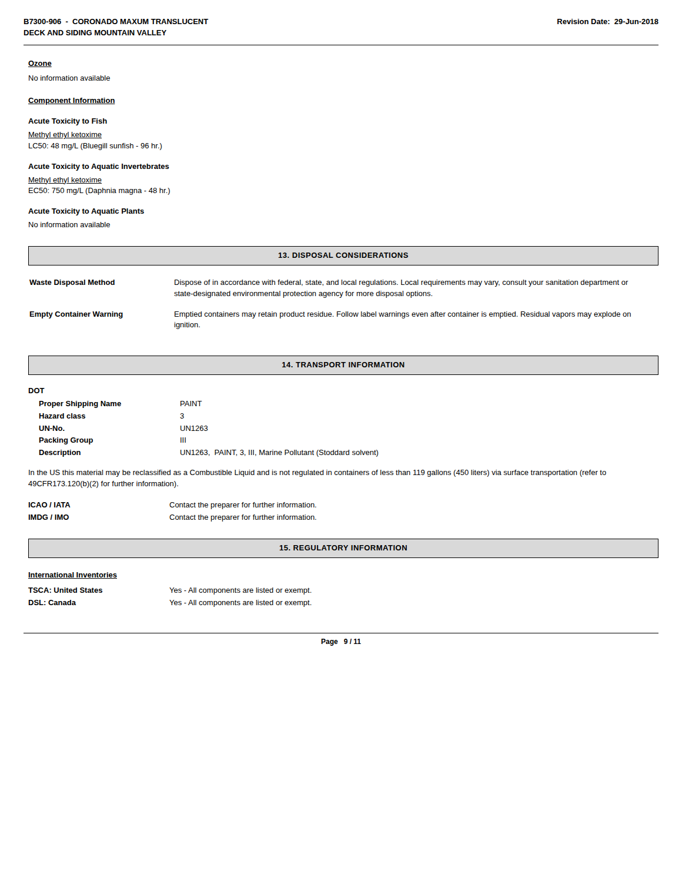B7300-906 - CORONADO MAXUM TRANSLUCENT
DECK AND SIDING MOUNTAIN VALLEY
Revision Date: 29-Jun-2018
Ozone
No information available
Component Information
Acute Toxicity to Fish
Methyl ethyl ketoxime
LC50: 48 mg/L (Bluegill sunfish - 96 hr.)
Acute Toxicity to Aquatic Invertebrates
Methyl ethyl ketoxime
EC50: 750 mg/L (Daphnia magna - 48 hr.)
Acute Toxicity to Aquatic Plants
No information available
13. DISPOSAL CONSIDERATIONS
| Waste Disposal Method | Dispose of in accordance with federal, state, and local regulations. Local requirements may vary, consult your sanitation department or state-designated environmental protection agency for more disposal options. |
| Empty Container Warning | Emptied containers may retain product residue. Follow label warnings even after container is emptied. Residual vapors may explode on ignition. |
14. TRANSPORT INFORMATION
DOT
| Proper Shipping Name | PAINT |
| Hazard class | 3 |
| UN-No. | UN1263 |
| Packing Group | III |
| Description | UN1263, PAINT, 3, III, Marine Pollutant (Stoddard solvent) |
In the US this material may be reclassified as a Combustible Liquid and is not regulated in containers of less than 119 gallons (450 liters) via surface transportation (refer to 49CFR173.120(b)(2) for further information).
| ICAO / IATA | Contact the preparer for further information. |
| IMDG / IMO | Contact the preparer for further information. |
15. REGULATORY INFORMATION
International Inventories
| TSCA: United States | Yes - All components are listed or exempt. |
| DSL: Canada | Yes - All components are listed or exempt. |
Page 9 / 11